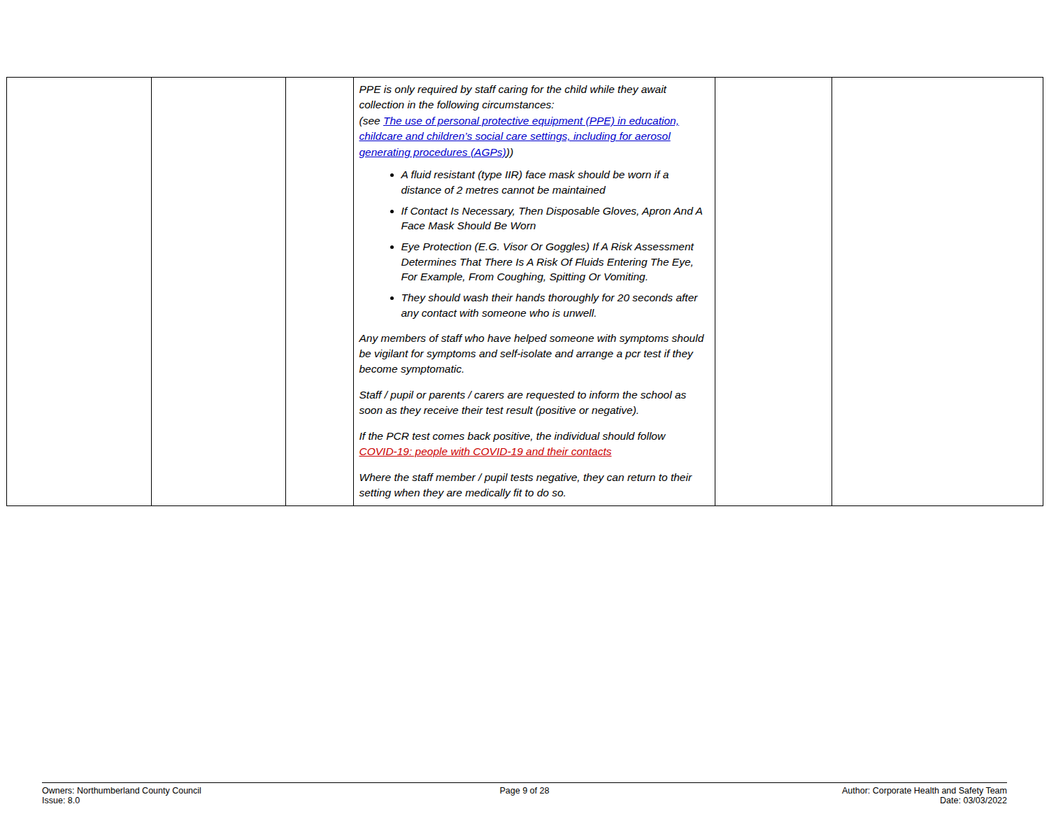| | | | PPE is only required by staff caring for the child while they await collection in the following circumstances: (see The use of personal protective equipment (PPE) in education, childcare and children’s social care settings, including for aerosol generating procedures (AGPs) )) A fluid resistant (type IIR) face mask should be worn if a distance of 2 metres cannot be maintained If Contact Is Necessary, Then Disposable Gloves, Apron And A Face Mask Should Be Worn Eye Protection (E.G. Visor Or Goggles) If A Risk Assessment Determines That There Is A Risk Of Fluids Entering The Eye, For Example, From Coughing, Spitting Or Vomiting. They should wash their hands thoroughly for 20 seconds after any contact with someone who is unwell. Any members of staff who have helped someone with symptoms should be vigilant for symptoms and self-isolate and arrange a pcr test if they become symptomatic. Staff / pupil or parents / carers are requested to inform the school as soon as they receive their test result (positive or negative). If the PCR test comes back positive, the individual should follow COVID-19: people with COVID-19 and their contacts Where the staff member / pupil tests negative, they can return to their setting when they are medically fit to do so. | | |
| Owners: Northumberland County Council Issue: 8.0 | Page 9 of 28 | Author: Corporate Health and Safety Team Date: 03/03/2022 |